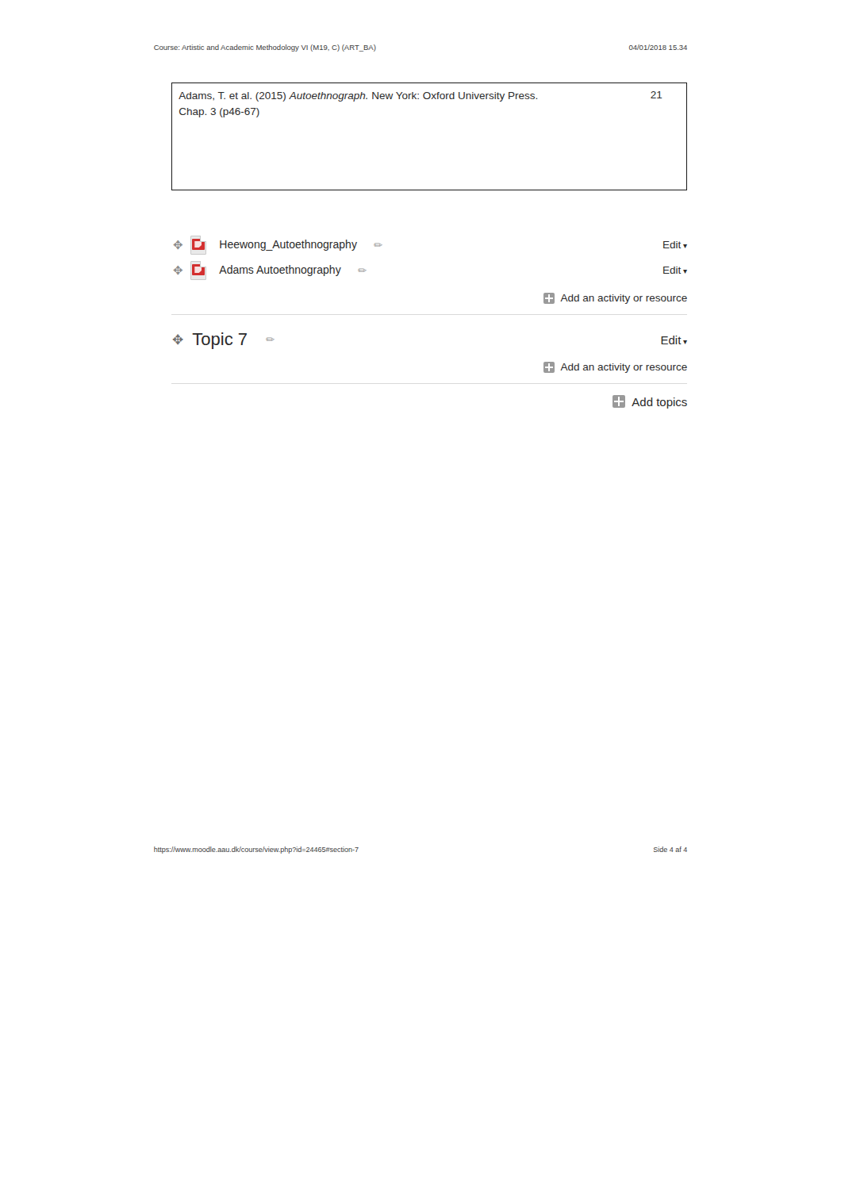Course: Artistic and Academic Methodology VI (M19, C) (ART_BA)
04/01/2018 15.34
Adams, T. et al. (2015) Autoethnograph. New York: Oxford University Press. Chap. 3 (p46-67)
21
✥ Heewong_Autoethnography ✎ Edit▾
✥ Adams Autoethnography ✎ Edit▾
Add an activity or resource
✥ Topic 7 ✎ Edit▾
Add an activity or resource
Add topics
https://www.moodle.aau.dk/course/view.php?id=24465#section-7
Side 4 af 4